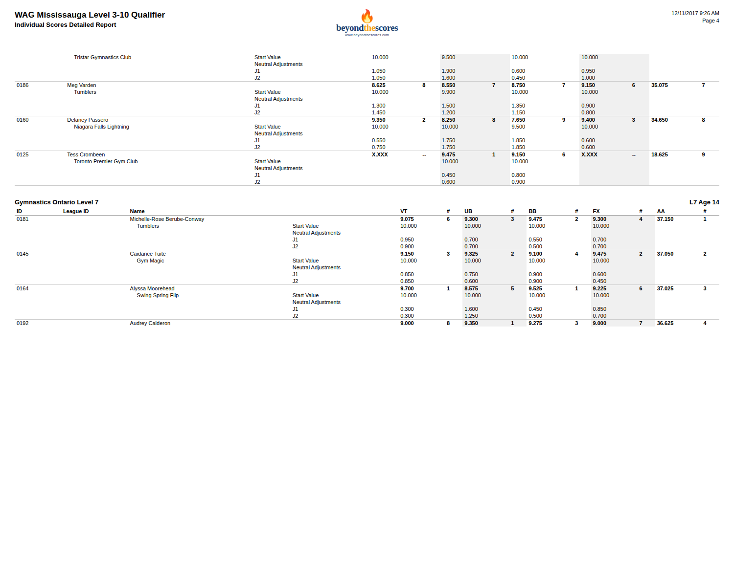WAG Mississauga Level 3-10 Qualifier
Individual Scores Detailed Report
🔥
beyondthescores
www.beyondthescores.com
12/11/2017 9:26 AM
Page 4
| | Tristar Gymnastics Club | Start Value | 10.000 | | 9.500 | | 10.000 | | 10.000 | | | |
| | | Neutral Adjustments | | | | | | | | | | |
| | | J1 | 1.050 | | 1.900 | | 0.600 | | 0.950 | | | |
| | | J2 | 1.050 | | 1.600 | | 0.450 | | 1.000 | | | |
| 0186 | Meg Varden | | 8.625 | 8 | 8.550 | 7 | 8.750 | 7 | 9.150 | 6 | 35.075 | 7 |
| | Tumblers | Start Value | 10.000 | | 9.900 | | 10.000 | | 10.000 | | | |
| | | Neutral Adjustments | | | | | | | | | | |
| | | J1 | 1.300 | | 1.500 | | 1.350 | | 0.900 | | | |
| | | J2 | 1.450 | | 1.200 | | 1.150 | | 0.800 | | | |
| 0160 | Delaney Passero | | 9.350 | 2 | 8.250 | 8 | 7.650 | 9 | 9.400 | 3 | 34.650 | 8 |
| | Niagara Falls Lightning | Start Value | 10.000 | | 10.000 | | 9.500 | | 10.000 | | | |
| | | Neutral Adjustments | | | | | | | | | | |
| | | J1 | 0.550 | | 1.750 | | 1.850 | | 0.600 | | | |
| | | J2 | 0.750 | | 1.750 | | 1.850 | | 0.600 | | | |
| 0125 | Tess Crombeen | | X.XXX | -- | 9.475 | 1 | 9.150 | 6 | X.XXX | -- | 18.625 | 9 |
| | Toronto Premier Gym Club | Start Value | | | 10.000 | | 10.000 | | | | | |
| | | Neutral Adjustments | | | | | | | | | | |
| | | J1 | | | 0.450 | | 0.800 | | | | | |
| | | J2 | | | 0.600 | | 0.900 | | | | | |
Gymnastics Ontario Level 7
L7 Age 14
| ID | League ID | Name | | VT | # | UB | # | BB | # | FX | # | AA | # |
| --- | --- | --- | --- | --- | --- | --- | --- | --- | --- | --- | --- | --- | --- |
| 0181 | | Michelle-Rose Berube-Conway | | 9.075 | 6 | 9.300 | 3 | 9.475 | 2 | 9.300 | 4 | 37.150 | 1 |
| | | Tumblers | Start Value | 10.000 | | 10.000 | | 10.000 | | 10.000 | | | |
| | | | Neutral Adjustments | | | | | | | | | | |
| | | | J1 | 0.950 | | 0.700 | | 0.550 | | 0.700 | | | |
| | | | J2 | 0.900 | | 0.700 | | 0.500 | | 0.700 | | | |
| 0145 | | Caidance Tuite | | 9.150 | 3 | 9.325 | 2 | 9.100 | 4 | 9.475 | 2 | 37.050 | 2 |
| | | Gym Magic | Start Value | 10.000 | | 10.000 | | 10.000 | | 10.000 | | | |
| | | | Neutral Adjustments | | | | | | | | | | |
| | | | J1 | 0.850 | | 0.750 | | 0.900 | | 0.600 | | | |
| | | | J2 | 0.850 | | 0.600 | | 0.900 | | 0.450 | | | |
| 0164 | | Alyssa Moorehead | | 9.700 | 1 | 8.575 | 5 | 9.525 | 1 | 9.225 | 6 | 37.025 | 3 |
| | | Swing Spring Flip | Start Value | 10.000 | | 10.000 | | 10.000 | | 10.000 | | | |
| | | | Neutral Adjustments | | | | | | | | | | |
| | | | J1 | 0.300 | | 1.600 | | 0.450 | | 0.850 | | | |
| | | | J2 | 0.300 | | 1.250 | | 0.500 | | 0.700 | | | |
| 0192 | | Audrey Calderon | | 9.000 | 8 | 9.350 | 1 | 9.275 | 3 | 9.000 | 7 | 36.625 | 4 |